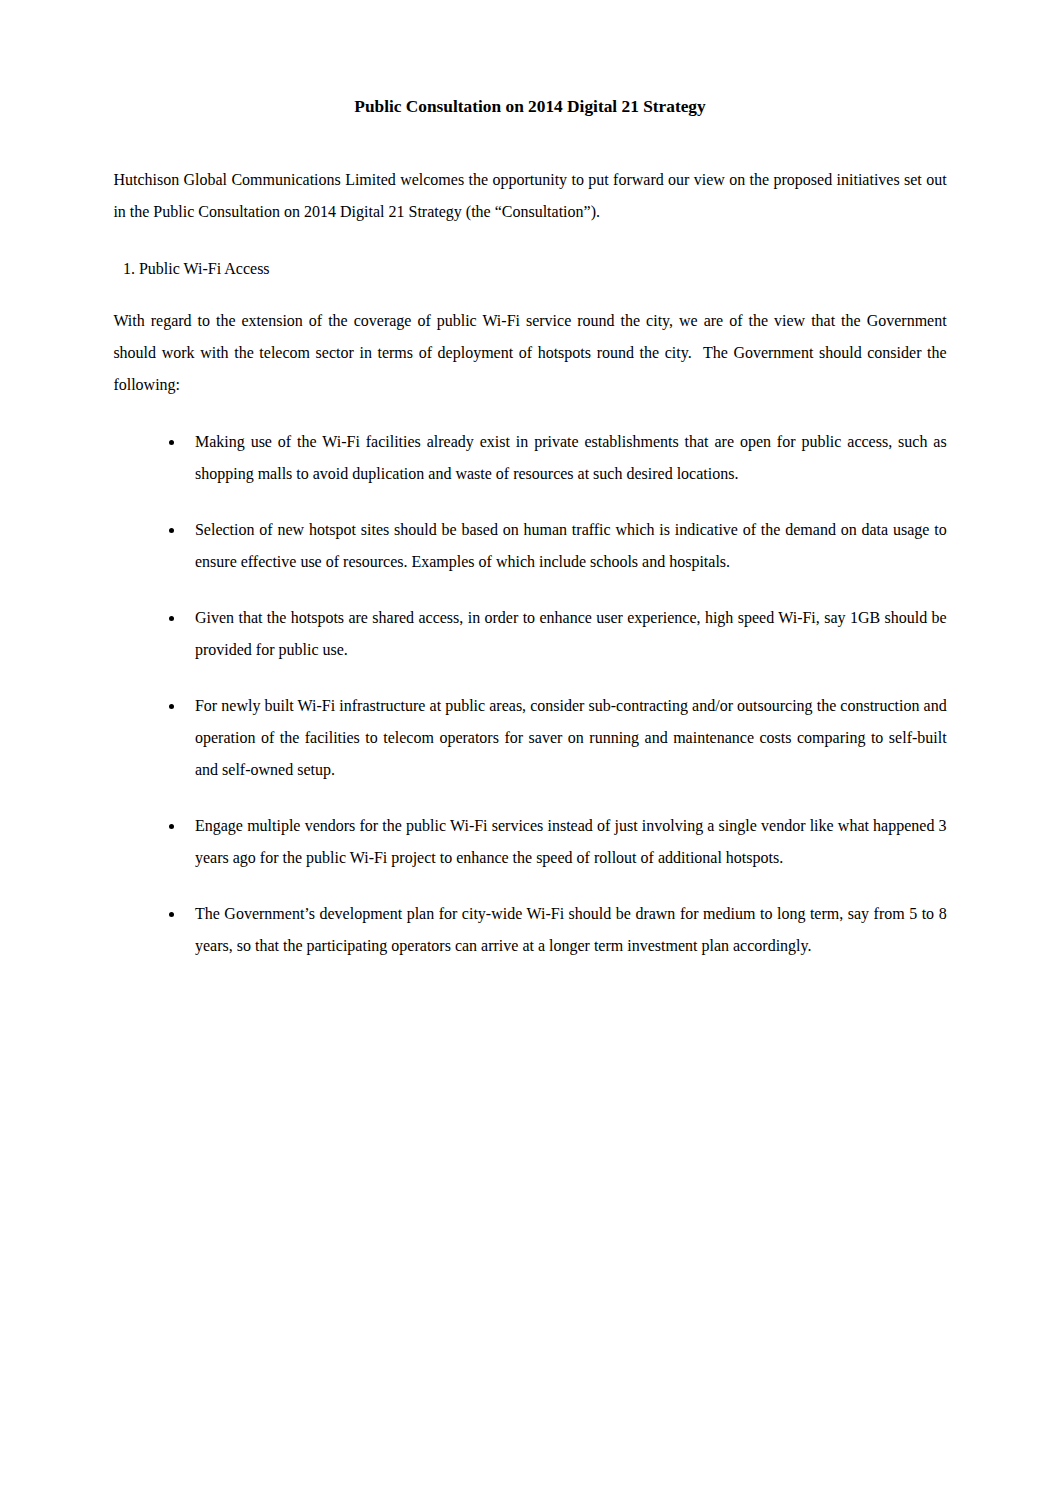Public Consultation on 2014 Digital 21 Strategy
Hutchison Global Communications Limited welcomes the opportunity to put forward our view on the proposed initiatives set out in the Public Consultation on 2014 Digital 21 Strategy (the “Consultation”).
Public Wi-Fi Access
With regard to the extension of the coverage of public Wi-Fi service round the city, we are of the view that the Government should work with the telecom sector in terms of deployment of hotspots round the city. The Government should consider the following:
Making use of the Wi-Fi facilities already exist in private establishments that are open for public access, such as shopping malls to avoid duplication and waste of resources at such desired locations.
Selection of new hotspot sites should be based on human traffic which is indicative of the demand on data usage to ensure effective use of resources. Examples of which include schools and hospitals.
Given that the hotspots are shared access, in order to enhance user experience, high speed Wi-Fi, say 1GB should be provided for public use.
For newly built Wi-Fi infrastructure at public areas, consider sub-contracting and/or outsourcing the construction and operation of the facilities to telecom operators for saver on running and maintenance costs comparing to self-built and self-owned setup.
Engage multiple vendors for the public Wi-Fi services instead of just involving a single vendor like what happened 3 years ago for the public Wi-Fi project to enhance the speed of rollout of additional hotspots.
The Government’s development plan for city-wide Wi-Fi should be drawn for medium to long term, say from 5 to 8 years, so that the participating operators can arrive at a longer term investment plan accordingly.